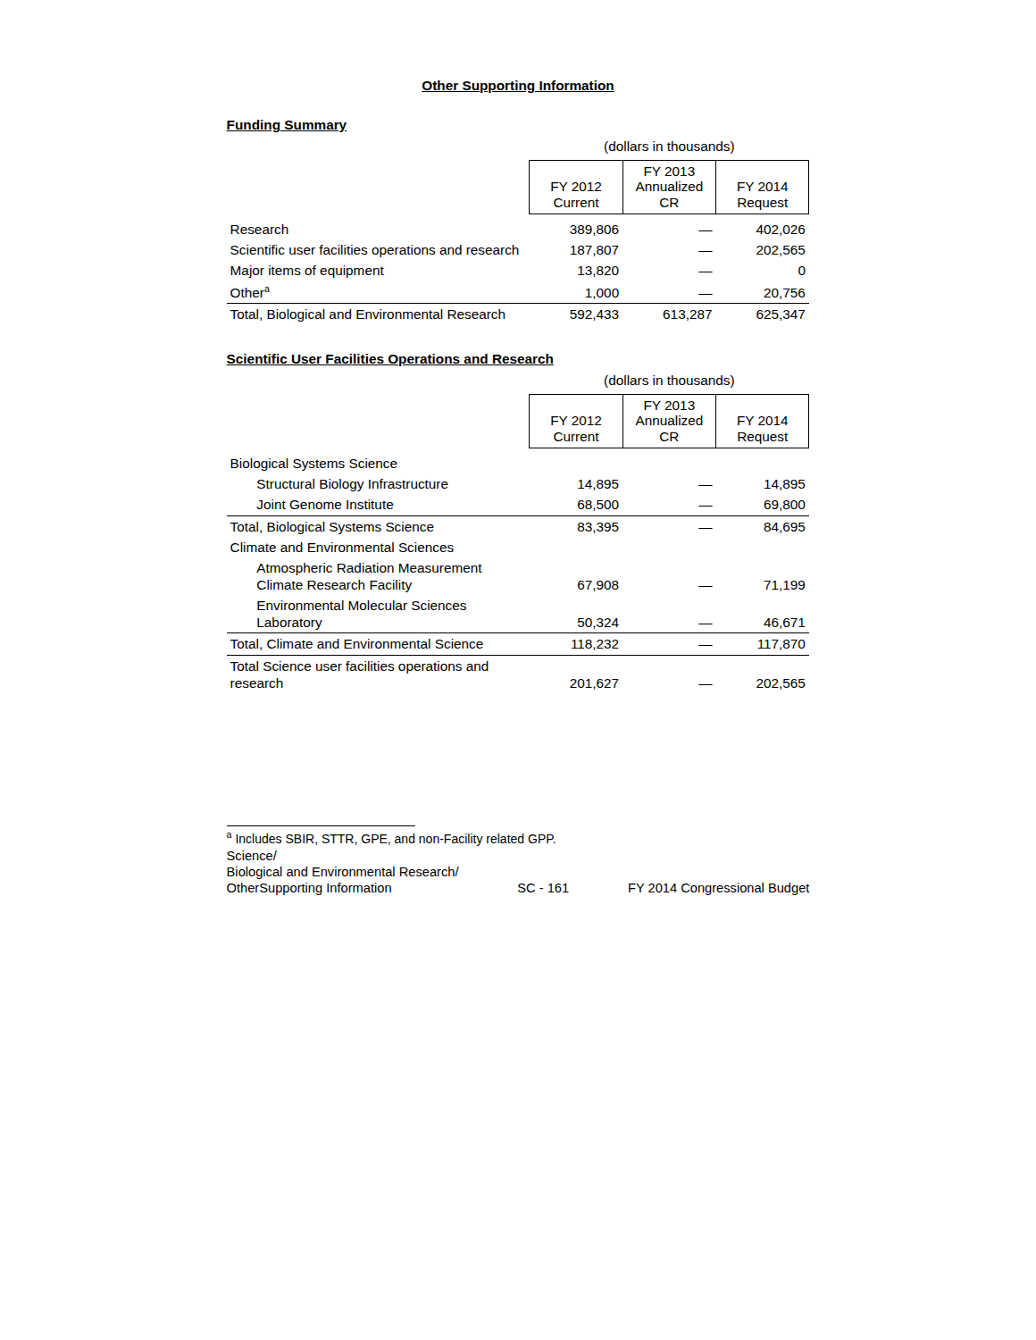Other Supporting Information
Funding Summary
| | (dollars in thousands) |
| | FY 2012 Current | FY 2013 Annualized CR | FY 2014 Request |
| Research | 389,806 | — | 402,026 |
| Scientific user facilities operations and research | 187,807 | — | 202,565 |
| Major items of equipment | 13,820 | — | 0 |
| Other a | 1,000 | — | 20,756 |
| Total, Biological and Environmental Research | 592,433 | 613,287 | 625,347 |
Scientific User Facilities Operations and Research
| | (dollars in thousands) |
| | FY 2012 Current | FY 2013 Annualized CR | FY 2014 Request |
| Biological Systems Science | | | |
| Structural Biology Infrastructure | 14,895 | — | 14,895 |
| Joint Genome Institute | 68,500 | — | 69,800 |
| Total, Biological Systems Science | 83,395 | — | 84,695 |
| Climate and Environmental Sciences | | | |
| Atmospheric Radiation Measurement Climate Research Facility | 67,908 | — | 71,199 |
| Environmental Molecular Sciences Laboratory | 50,324 | — | 46,671 |
| Total, Climate and Environmental Science | 118,232 | — | 117,870 |
| Total Science user facilities operations and research | 201,627 | — | 202,565 |
a Includes SBIR, STTR, GPE, and non-Facility related GPP.
Science/
Biological and Environmental Research/
OtherSupporting Information
SC - 161
FY 2014 Congressional Budget